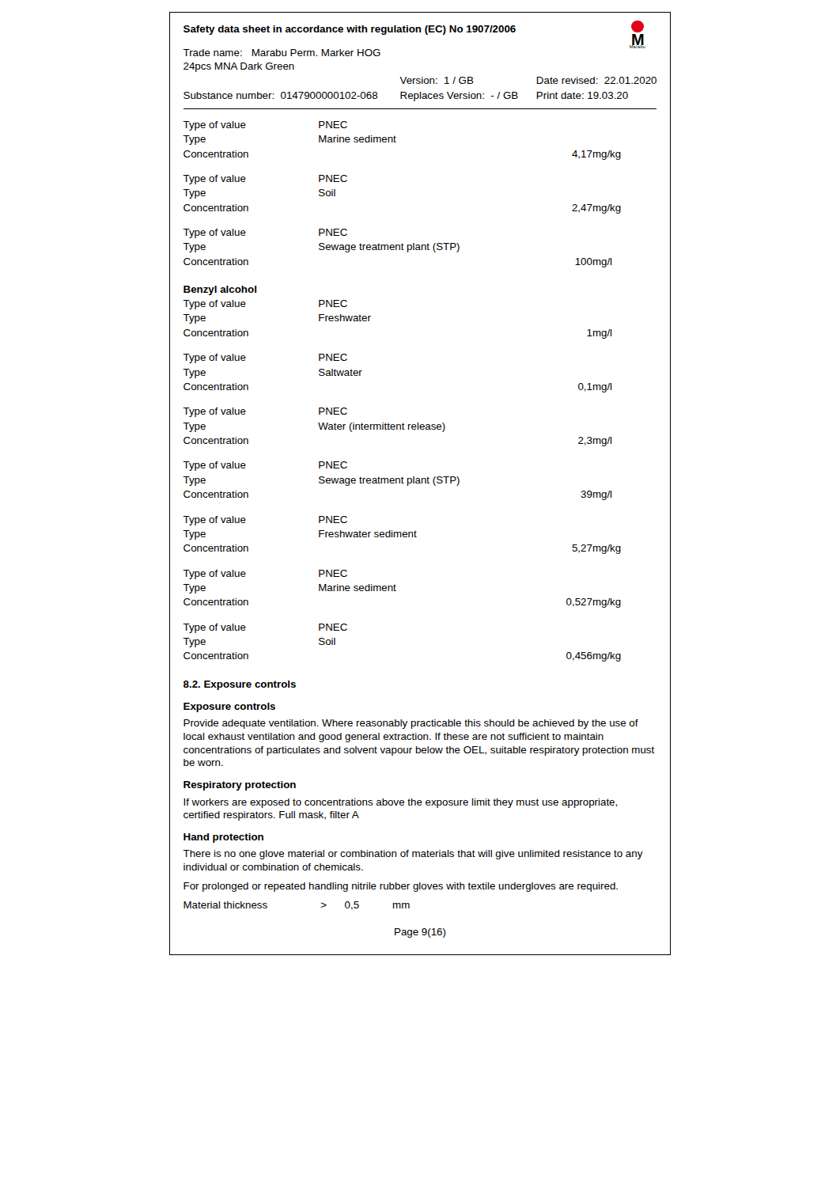M Marabu
Safety data sheet in accordance with regulation (EC) No 1907/2006
| Trade name: Marabu Perm. Marker HOG 24pcs MNA Dark Green | | |
| | Version: 1 / GB | Date revised: 22.01.2020 |
| Substance number: 0147900000102-068 | Replaces Version: - / GB | Print date: 19.03.20 |
| Type of value | PNEC | | |
| Type | Marine sediment | | |
| Concentration | | 4,17 | mg/kg |
| Type of value | PNEC | | |
| Type | Soil | | |
| Concentration | | 2,47 | mg/kg |
| Type of value | PNEC | | |
| Type | Sewage treatment plant (STP) | | |
| Concentration | | 100 | mg/l |
| Benzyl alcohol | | | |
| Type of value | PNEC | | |
| Type | Freshwater | | |
| Concentration | | 1 | mg/l |
| Type of value | PNEC | | |
| Type | Saltwater | | |
| Concentration | | 0,1 | mg/l |
| Type of value | PNEC | | |
| Type | Water (intermittent release) | | |
| Concentration | | 2,3 | mg/l |
| Type of value | PNEC | | |
| Type | Sewage treatment plant (STP) | | |
| Concentration | | 39 | mg/l |
| Type of value | PNEC | | |
| Type | Freshwater sediment | | |
| Concentration | | 5,27 | mg/kg |
| Type of value | PNEC | | |
| Type | Marine sediment | | |
| Concentration | | 0,527 | mg/kg |
| Type of value | PNEC | | |
| Type | Soil | | |
| Concentration | | 0,456 | mg/kg |
8.2. Exposure controls
Exposure controls
Provide adequate ventilation. Where reasonably practicable this should be achieved by the use of local exhaust ventilation and good general extraction. If these are not sufficient to maintain concentrations of particulates and solvent vapour below the OEL, suitable respiratory protection must be worn.
Respiratory protection
If workers are exposed to concentrations above the exposure limit they must use appropriate, certified respirators. Full mask, filter A
Hand protection
There is no one glove material or combination of materials that will give unlimited resistance to any individual or combination of chemicals.
For prolonged or repeated handling nitrile rubber gloves with textile undergloves are required.
| Material thickness | > | 0,5 | mm |
Page 9(16)